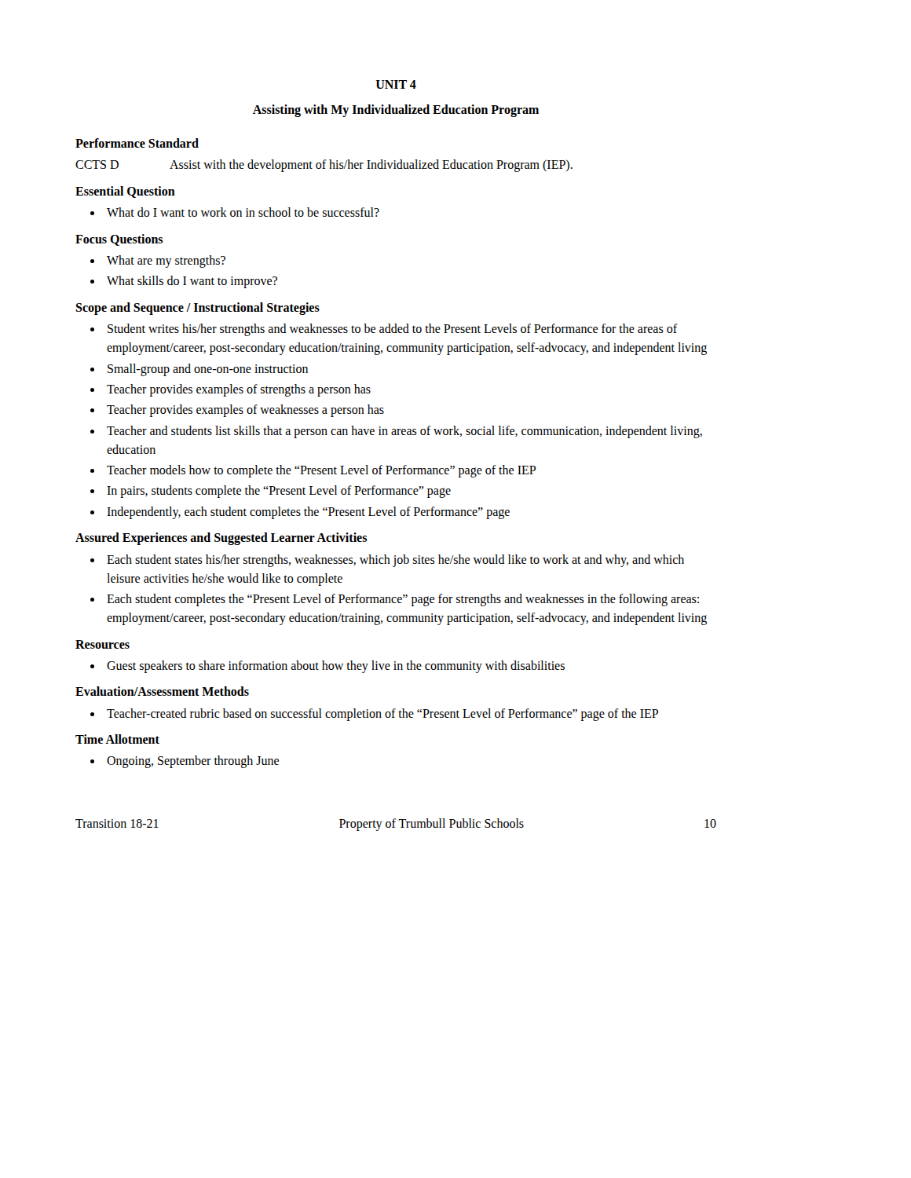UNIT 4
Assisting with My Individualized Education Program
Performance Standard
CCTS DAssist with the development of his/her Individualized Education Program (IEP).
Essential Question
What do I want to work on in school to be successful?
Focus Questions
What are my strengths?
What skills do I want to improve?
Scope and Sequence / Instructional Strategies
Student writes his/her strengths and weaknesses to be added to the Present Levels of Performance for the areas of employment/career, post-secondary education/training, community participation, self-advocacy, and independent living
Small-group and one-on-one instruction
Teacher provides examples of strengths a person has
Teacher provides examples of weaknesses a person has
Teacher and students list skills that a person can have in areas of work, social life, communication, independent living, education
Teacher models how to complete the “Present Level of Performance” page of the IEP
In pairs, students complete the “Present Level of Performance” page
Independently, each student completes the “Present Level of Performance” page
Assured Experiences and Suggested Learner Activities
Each student states his/her strengths, weaknesses, which job sites he/she would like to work at and why, and which leisure activities he/she would like to complete
Each student completes the “Present Level of Performance” page for strengths and weaknesses in the following areas: employment/career, post-secondary education/training, community participation, self-advocacy, and independent living
Resources
Guest speakers to share information about how they live in the community with disabilities
Evaluation/Assessment Methods
Teacher-created rubric based on successful completion of the “Present Level of Performance” page of the IEP
Time Allotment
Ongoing, September through June
Transition 18-21 Property of Trumbull Public Schools 10